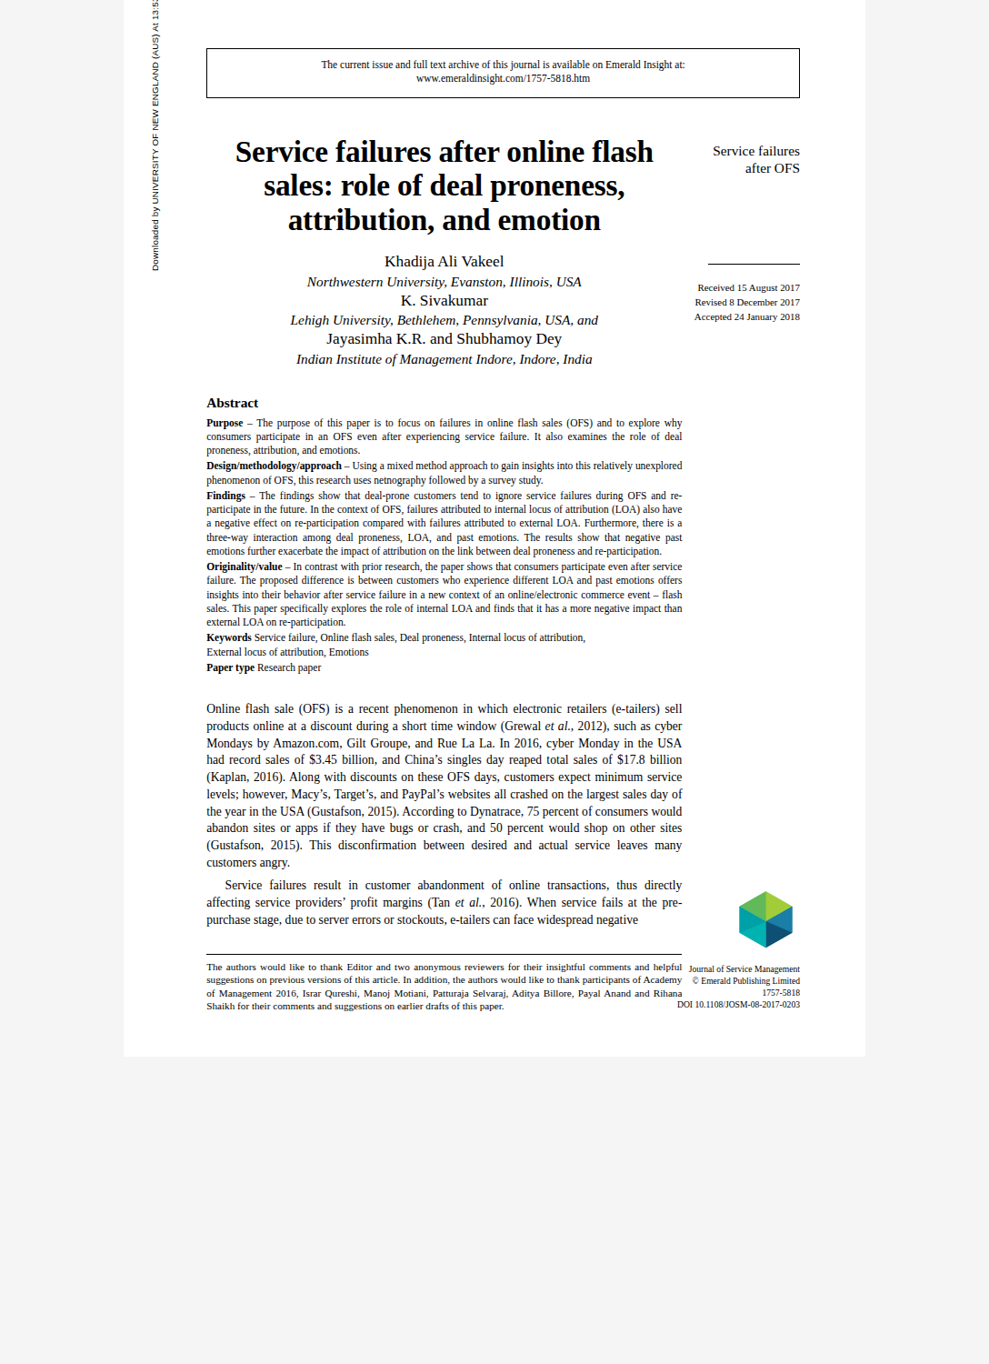Downloaded by UNIVERSITY OF NEW ENGLAND (AUS) At 13:53 09 March 2018 (PT)
The current issue and full text archive of this journal is available on Emerald Insight at: www.emeraldinsight.com/1757-5818.htm
Service failures
after OFS
Service failures after online flash
sales: role of deal proneness,
attribution, and emotion
Khadija Ali Vakeel
Northwestern University, Evanston, Illinois, USA
K. Sivakumar
Lehigh University, Bethlehem, Pennsylvania, USA, and
Jayasimha K.R. and Shubhamoy Dey
Indian Institute of Management Indore, Indore, India
Received 15 August 2017
Revised 8 December 2017
Accepted 24 January 2018
Abstract
Purpose – The purpose of this paper is to focus on failures in online flash sales (OFS) and to explore why consumers participate in an OFS even after experiencing service failure. It also examines the role of deal proneness, attribution, and emotions.
Design/methodology/approach – Using a mixed method approach to gain insights into this relatively unexplored phenomenon of OFS, this research uses netnography followed by a survey study.
Findings – The findings show that deal-prone customers tend to ignore service failures during OFS and re-participate in the future. In the context of OFS, failures attributed to internal locus of attribution (LOA) also have a negative effect on re-participation compared with failures attributed to external LOA. Furthermore, there is a three-way interaction among deal proneness, LOA, and past emotions. The results show that negative past emotions further exacerbate the impact of attribution on the link between deal proneness and re-participation.
Originality/value – In contrast with prior research, the paper shows that consumers participate even after service failure. The proposed difference is between customers who experience different LOA and past emotions offers insights into their behavior after service failure in a new context of an online/electronic commerce event – flash sales. This paper specifically explores the role of internal LOA and finds that it has a more negative impact than external LOA on re-participation.
Keywords Service failure, Online flash sales, Deal proneness, Internal locus of attribution,
External locus of attribution, Emotions
Paper type Research paper
Online flash sale (OFS) is a recent phenomenon in which electronic retailers (e-tailers) sell products online at a discount during a short time window (Grewal et al., 2012), such as cyber Mondays by Amazon.com, Gilt Groupe, and Rue La La. In 2016, cyber Monday in the USA had record sales of $3.45 billion, and China’s singles day reaped total sales of $17.8 billion (Kaplan, 2016). Along with discounts on these OFS days, customers expect minimum service levels; however, Macy’s, Target’s, and PayPal’s websites all crashed on the largest sales day of the year in the USA (Gustafson, 2015). According to Dynatrace, 75 percent of consumers would abandon sites or apps if they have bugs or crash, and 50 percent would shop on other sites (Gustafson, 2015). This disconfirmation between desired and actual service leaves many customers angry.
Service failures result in customer abandonment of online transactions, thus directly affecting service providers’ profit margins (Tan et al., 2016). When service fails at the pre-purchase stage, due to server errors or stockouts, e-tailers can face widespread negative
The authors would like to thank Editor and two anonymous reviewers for their insightful comments and helpful suggestions on previous versions of this article. In addition, the authors would like to thank participants of Academy of Management 2016, Israr Qureshi, Manoj Motiani, Patturaja Selvaraj, Aditya Billore, Payal Anand and Rihana Shaikh for their comments and suggestions on earlier drafts of this paper.
Journal of Service Management
© Emerald Publishing Limited
1757-5818
DOI 10.1108/JOSM-08-2017-0203